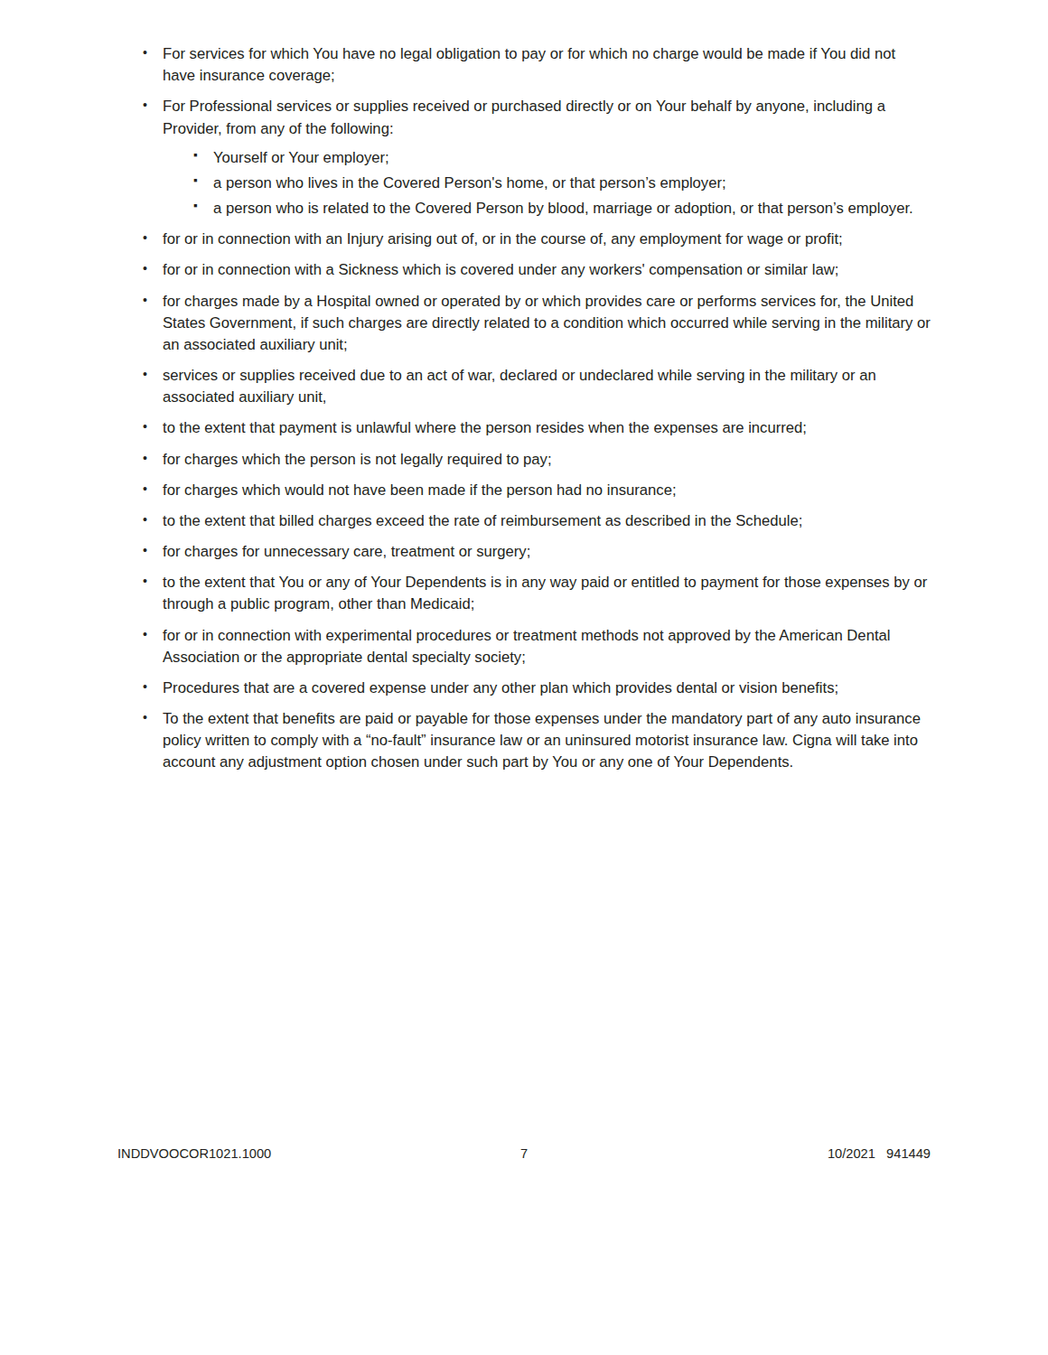For services for which You have no legal obligation to pay or for which no charge would be made if You did not have insurance coverage;
For Professional services or supplies received or purchased directly or on Your behalf by anyone, including a Provider, from any of the following:
Yourself or Your employer;
a person who lives in the Covered Person's home, or that person’s employer;
a person who is related to the Covered Person by blood, marriage or adoption, or that person’s employer.
for or in connection with an Injury arising out of, or in the course of, any employment for wage or profit;
for or in connection with a Sickness which is covered under any workers' compensation or similar law;
for charges made by a Hospital owned or operated by or which provides care or performs services for, the United States Government, if such charges are directly related to a condition which occurred while serving in the military or an associated auxiliary unit;
services or supplies received due to an act of war, declared or undeclared while serving in the military or an associated auxiliary unit,
to the extent that payment is unlawful where the person resides when the expenses are incurred;
for charges which the person is not legally required to pay;
for charges which would not have been made if the person had no insurance;
to the extent that billed charges exceed the rate of reimbursement as described in the Schedule;
for charges for unnecessary care, treatment or surgery;
to the extent that You or any of Your Dependents is in any way paid or entitled to payment for those expenses by or through a public program, other than Medicaid;
for or in connection with experimental procedures or treatment methods not approved by the American Dental Association or the appropriate dental specialty society;
Procedures that are a covered expense under any other plan which provides dental or vision benefits;
To the extent that benefits are paid or payable for those expenses under the mandatory part of any auto insurance policy written to comply with a “no-fault” insurance law or an uninsured motorist insurance law. Cigna will take into account any adjustment option chosen under such part by You or any one of Your Dependents.
INDDVOOCOR1021.1000
7
10/2021 941449